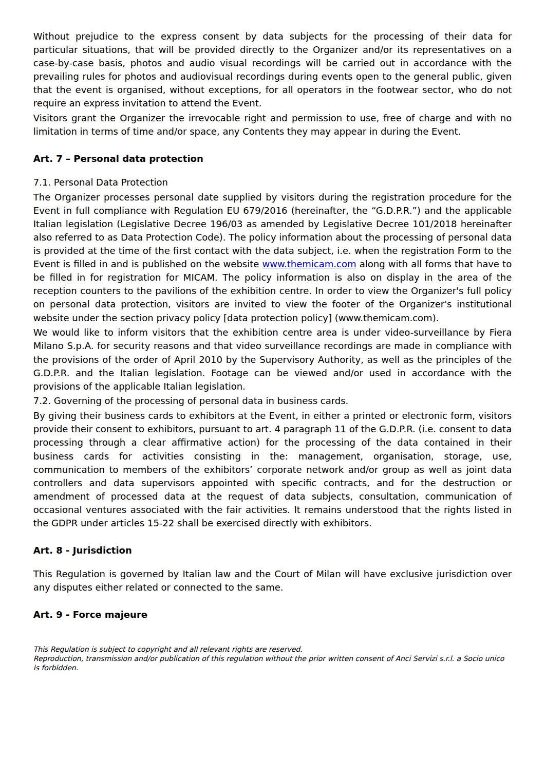Without prejudice to the express consent by data subjects for the processing of their data for particular situations, that will be provided directly to the Organizer and/or its representatives on a case-by-case basis, photos and audio visual recordings will be carried out in accordance with the prevailing rules for photos and audiovisual recordings during events open to the general public, given that the event is organised, without exceptions, for all operators in the footwear sector, who do not require an express invitation to attend the Event.
Visitors grant the Organizer the irrevocable right and permission to use, free of charge and with no limitation in terms of time and/or space, any Contents they may appear in during the Event.
Art. 7 – Personal data protection
7.1. Personal Data Protection
The Organizer processes personal date supplied by visitors during the registration procedure for the Event in full compliance with Regulation EU 679/2016 (hereinafter, the “G.D.P.R.”) and the applicable Italian legislation (Legislative Decree 196/03 as amended by Legislative Decree 101/2018 hereinafter also referred to as Data Protection Code). The policy information about the processing of personal data is provided at the time of the first contact with the data subject, i.e. when the registration Form to the Event is filled in and is published on the website www.themicam.com along with all forms that have to be filled in for registration for MICAM. The policy information is also on display in the area of the reception counters to the pavilions of the exhibition centre. In order to view the Organizer's full policy on personal data protection, visitors are invited to view the footer of the Organizer's institutional website under the section privacy policy [data protection policy] (www.themicam.com).
We would like to inform visitors that the exhibition centre area is under video-surveillance by Fiera Milano S.p.A. for security reasons and that video surveillance recordings are made in compliance with the provisions of the order of April 2010 by the Supervisory Authority, as well as the principles of the G.D.P.R. and the Italian legislation. Footage can be viewed and/or used in accordance with the provisions of the applicable Italian legislation.
7.2. Governing of the processing of personal data in business cards.
By giving their business cards to exhibitors at the Event, in either a printed or electronic form, visitors provide their consent to exhibitors, pursuant to art. 4 paragraph 11 of the G.D.P.R. (i.e. consent to data processing through a clear affirmative action) for the processing of the data contained in their business cards for activities consisting in the: management, organisation, storage, use, communication to members of the exhibitors’ corporate network and/or group as well as joint data controllers and data supervisors appointed with specific contracts, and for the destruction or amendment of processed data at the request of data subjects, consultation, communication of occasional ventures associated with the fair activities. It remains understood that the rights listed in the GDPR under articles 15-22 shall be exercised directly with exhibitors.
Art. 8 - Jurisdiction
This Regulation is governed by Italian law and the Court of Milan will have exclusive jurisdiction over any disputes either related or connected to the same.
Art. 9 - Force majeure
This Regulation is subject to copyright and all relevant rights are reserved.
Reproduction, transmission and/or publication of this regulation without the prior written consent of Anci Servizi s.r.l. a Socio unico is forbidden.